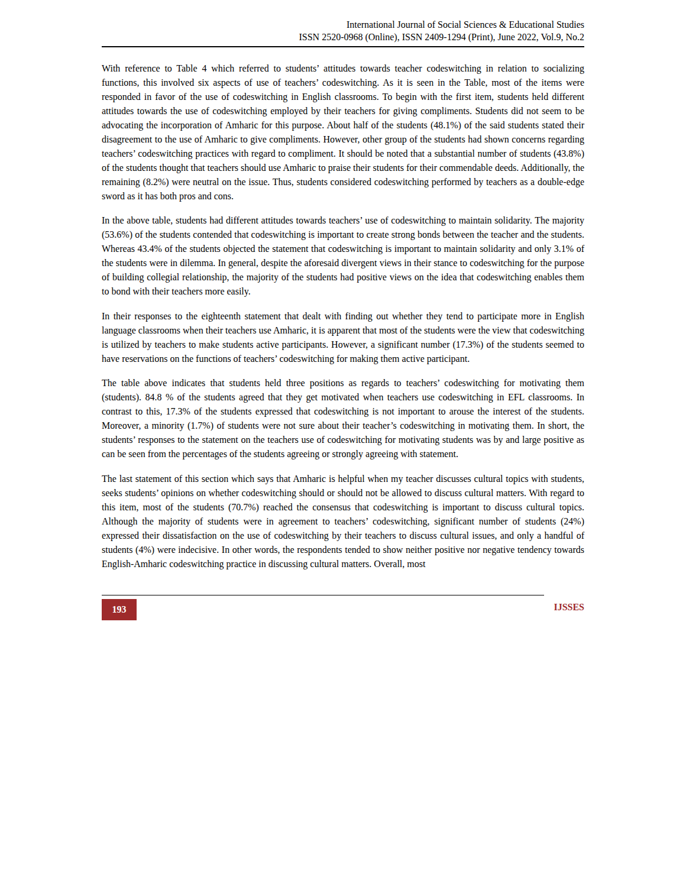International Journal of Social Sciences & Educational Studies
ISSN 2520-0968 (Online), ISSN 2409-1294 (Print), June 2022, Vol.9, No.2
With reference to Table 4 which referred to students’ attitudes towards teacher codeswitching in relation to socializing functions, this involved six aspects of use of teachers’ codeswitching. As it is seen in the Table, most of the items were responded in favor of the use of codeswitching in English classrooms. To begin with the first item, students held different attitudes towards the use of codeswitching employed by their teachers for giving compliments. Students did not seem to be advocating the incorporation of Amharic for this purpose. About half of the students (48.1%) of the said students stated their disagreement to the use of Amharic to give compliments. However, other group of the students had shown concerns regarding teachers’ codeswitching practices with regard to compliment. It should be noted that a substantial number of students (43.8%) of the students thought that teachers should use Amharic to praise their students for their commendable deeds. Additionally, the remaining (8.2%) were neutral on the issue. Thus, students considered codeswitching performed by teachers as a double-edge sword as it has both pros and cons.
In the above table, students had different attitudes towards teachers’ use of codeswitching to maintain solidarity. The majority (53.6%) of the students contended that codeswitching is important to create strong bonds between the teacher and the students. Whereas 43.4% of the students objected the statement that codeswitching is important to maintain solidarity and only 3.1% of the students were in dilemma. In general, despite the aforesaid divergent views in their stance to codeswitching for the purpose of building collegial relationship, the majority of the students had positive views on the idea that codeswitching enables them to bond with their teachers more easily.
In their responses to the eighteenth statement that dealt with finding out whether they tend to participate more in English language classrooms when their teachers use Amharic, it is apparent that most of the students were the view that codeswitching is utilized by teachers to make students active participants. However, a significant number (17.3%) of the students seemed to have reservations on the functions of teachers’ codeswitching for making them active participant.
The table above indicates that students held three positions as regards to teachers’ codeswitching for motivating them (students). 84.8 % of the students agreed that they get motivated when teachers use codeswitching in EFL classrooms. In contrast to this, 17.3% of the students expressed that codeswitching is not important to arouse the interest of the students. Moreover, a minority (1.7%) of students were not sure about their teacher’s codeswitching in motivating them. In short, the students’ responses to the statement on the teachers use of codeswitching for motivating students was by and large positive as can be seen from the percentages of the students agreeing or strongly agreeing with statement.
The last statement of this section which says that Amharic is helpful when my teacher discusses cultural topics with students, seeks students’ opinions on whether codeswitching should or should not be allowed to discuss cultural matters. With regard to this item, most of the students (70.7%) reached the consensus that codeswitching is important to discuss cultural topics. Although the majority of students were in agreement to teachers’ codeswitching, significant number of students (24%) expressed their dissatisfaction on the use of codeswitching by their teachers to discuss cultural issues, and only a handful of students (4%) were indecisive. In other words, the respondents tended to show neither positive nor negative tendency towards English-Amharic codeswitching practice in discussing cultural matters. Overall, most
193
IJSSES